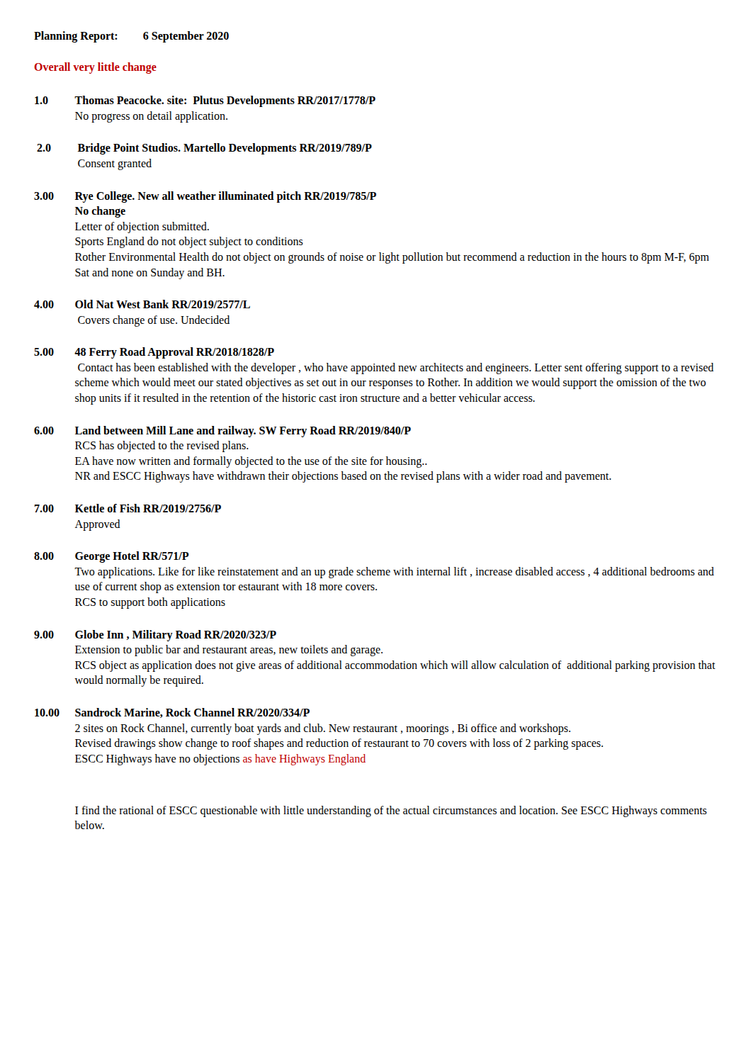Planning Report: 6 September 2020
Overall very little change
1.0 Thomas Peacocke. site: Plutus Developments RR/2017/1778/P
No progress on detail application.
2.0 Bridge Point Studios. Martello Developments RR/2019/789/P
Consent granted
3.00 Rye College. New all weather illuminated pitch RR/2019/785/P
No change
Letter of objection submitted.
Sports England do not object subject to conditions
Rother Environmental Health do not object on grounds of noise or light pollution but recommend a reduction in the hours to 8pm M-F, 6pm Sat and none on Sunday and BH.
4.00 Old Nat West Bank RR/2019/2577/L
Covers change of use. Undecided
5.0048 Ferry Road Approval RR/2018/1828/P
Contact has been established with the developer , who have appointed new architects and engineers. Letter sent offering support to a revised scheme which would meet our stated objectives as set out in our responses to Rother. In addition we would support the omission of the two shop units if it resulted in the retention of the historic cast iron structure and a better vehicular access.
6.00 Land between Mill Lane and railway. SW Ferry Road RR/2019/840/P
RCS has objected to the revised plans.
EA have now written and formally objected to the use of the site for housing..
NR and ESCC Highways have withdrawn their objections based on the revised plans with a wider road and pavement.
7.00 Kettle of Fish RR/2019/2756/P
Approved
8.00 George Hotel RR/571/P
Two applications. Like for like reinstatement and an up grade scheme with internal lift , increase disabled access , 4 additional bedrooms and use of current shop as extension tor estaurant with 18 more covers.
RCS to support both applications
9.00 Globe Inn , Military Road RR/2020/323/P
Extension to public bar and restaurant areas, new toilets and garage.
RCS object as application does not give areas of additional accommodation which will allow calculation of additional parking provision that would normally be required.
10.00 Sandrock Marine, Rock Channel RR/2020/334/P
2 sites on Rock Channel, currently boat yards and club. New restaurant , moorings , Bi office and workshops.
Revised drawings show change to roof shapes and reduction of restaurant to 70 covers with loss of 2 parking spaces.
ESCC Highways have no objections as have Highways England
I find the rational of ESCC questionable with little understanding of the actual circumstances and location. See ESCC Highways comments below.